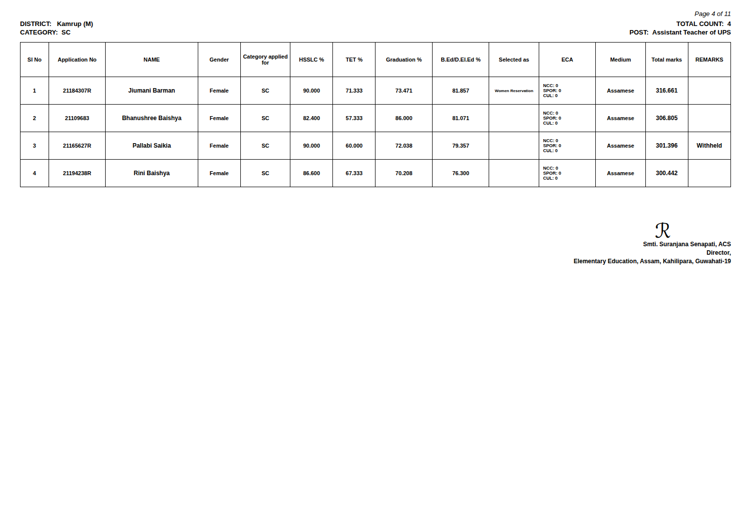Page 4 of 11
DISTRICT: Kamrup (M)
TOTAL COUNT: 4
CATEGORY: SC
POST: Assistant Teacher of UPS
| Sl No | Application No | NAME | Gender | Category applied for | HSSLC % | TET % | Graduation % | B.Ed/D.El.Ed % | Selected as | ECA | Medium | Total marks | REMARKS |
| --- | --- | --- | --- | --- | --- | --- | --- | --- | --- | --- | --- | --- | --- |
| 1 | 21184307R | Jiumani Barman | Female | SC | 90.000 | 71.333 | 73.471 | 81.857 | Women Reservation | NCC: 0 SPOR: 0 CUL: 0 | Assamese | 316.661 | |
| 2 | 21109683 | Bhanushree Baishya | Female | SC | 82.400 | 57.333 | 86.000 | 81.071 | | NCC: 0 SPOR: 0 CUL: 0 | Assamese | 306.805 | |
| 3 | 21165627R | Pallabi Saikia | Female | SC | 90.000 | 60.000 | 72.038 | 79.357 | | NCC: 0 SPOR: 0 CUL: 0 | Assamese | 301.396 | Withheld |
| 4 | 21194238R | Rini Baishya | Female | SC | 86.600 | 67.333 | 70.208 | 76.300 | | NCC: 0 SPOR: 0 CUL: 0 | Assamese | 300.442 | |
ℛ
Smti. Suranjana Senapati, ACS
Director,
Elementary Education, Assam, Kahilipara, Guwahati-19